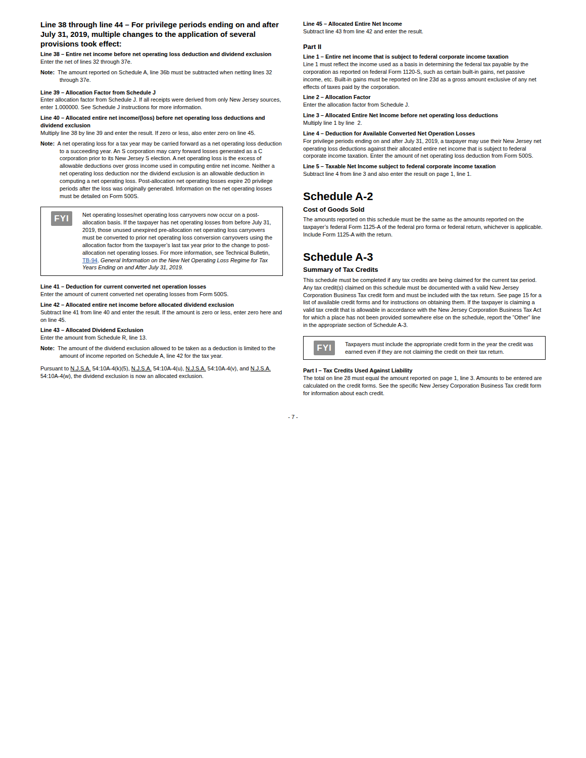Line 38 through line 44 – For privilege periods ending on and after July 31, 2019, multiple changes to the application of several provisions took effect:
Line 38 – Entire net income before net operating loss deduction and dividend exclusion
Enter the net of lines 32 through 37e.
Note: The amount reported on Schedule A, line 36b must be subtracted when netting lines 32 through 37e.
Line 39 – Allocation Factor from Schedule J
Enter allocation factor from Schedule J. If all receipts were derived from only New Jersey sources, enter 1.000000. See Schedule J instructions for more information.
Line 40 – Allocated entire net income/(loss) before net operating loss deductions and dividend exclusion
Multiply line 38 by line 39 and enter the result. If zero or less, also enter zero on line 45.
Note: A net operating loss for a tax year may be carried forward as a net operating loss deduction to a succeeding year. An S corporation may carry forward losses generated as a C corporation prior to its New Jersey S election. A net operating loss is the excess of allowable deductions over gross income used in computing entire net income. Neither a net operating loss deduction nor the dividend exclusion is an allowable deduction in computing a net operating loss. Post-allocation net operating losses expire 20 privilege periods after the loss was originally generated. Information on the net operating losses must be detailed on Form 500S.
FYI
Net operating losses/net operating loss carryovers now occur on a post-allocation basis. If the taxpayer has net operating losses from before July 31, 2019, those unused unexpired pre-allocation net operating loss carryovers must be converted to prior net operating loss conversion carryovers using the allocation factor from the taxpayer’s last tax year prior to the change to post-allocation net operating losses. For more information, see Technical Bulletin, TB-94, General Information on the New Net Operating Loss Regime for Tax Years Ending on and After July 31, 2019.
Line 41 – Deduction for current converted net operation losses
Enter the amount of current converted net operating losses from Form 500S.
Line 42 – Allocated entire net income before allocated dividend exclusion
Subtract line 41 from line 40 and enter the result. If the amount is zero or less, enter zero here and on line 45.
Line 43 – Allocated Dividend Exclusion
Enter the amount from Schedule R, line 13.
Note: The amount of the dividend exclusion allowed to be taken as a deduction is limited to the amount of income reported on Schedule A, line 42 for the tax year.
Pursuant to N.J.S.A. 54:10A-4(k)(5), N.J.S.A. 54:10A-4(u), N.J.S.A. 54:10A-4(v), and N.J.S.A. 54:10A-4(w), the dividend exclusion is now an allocated exclusion.
Line 45 – Allocated Entire Net Income
Subtract line 43 from line 42 and enter the result.
Part II
Line 1 – Entire net income that is subject to federal corporate income taxation
Line 1 must reflect the income used as a basis in determining the federal tax payable by the corporation as reported on federal Form 1120-S, such as certain built-in gains, net passive income, etc. Built-in gains must be reported on line 23d as a gross amount exclusive of any net effects of taxes paid by the corporation.
Line 2 – Allocation Factor
Enter the allocation factor from Schedule J.
Line 3 – Allocated Entire Net Income before net operating loss deductions
Multiply line 1 by line 2.
Line 4 – Deduction for Available Converted Net Operation Losses
For privilege periods ending on and after July 31, 2019, a taxpayer may use their New Jersey net operating loss deductions against their allocated entire net income that is subject to federal corporate income taxation. Enter the amount of net operating loss deduction from Form 500S.
Line 5 – Taxable Net Income subject to federal corporate income taxation
Subtract line 4 from line 3 and also enter the result on page 1, line 1.
Schedule A-2
Cost of Goods Sold
The amounts reported on this schedule must be the same as the amounts reported on the taxpayer’s federal Form 1125-A of the federal pro forma or federal return, whichever is applicable. Include Form 1125-A with the return.
Schedule A-3
Summary of Tax Credits
This schedule must be completed if any tax credits are being claimed for the current tax period. Any tax credit(s) claimed on this schedule must be documented with a valid New Jersey Corporation Business Tax credit form and must be included with the tax return. See page 15 for a list of available credit forms and for instructions on obtaining them. If the taxpayer is claiming a valid tax credit that is allowable in accordance with the New Jersey Corporation Business Tax Act for which a place has not been provided somewhere else on the schedule, report the “Other” line in the appropriate section of Schedule A-3.
FYI
Taxpayers must include the appropriate credit form in the year the credit was earned even if they are not claiming the credit on their tax return.
Part I – Tax Credits Used Against Liability
The total on line 28 must equal the amount reported on page 1, line 3. Amounts to be entered are calculated on the credit forms. See the specific New Jersey Corporation Business Tax credit form for information about each credit.
- 7 -